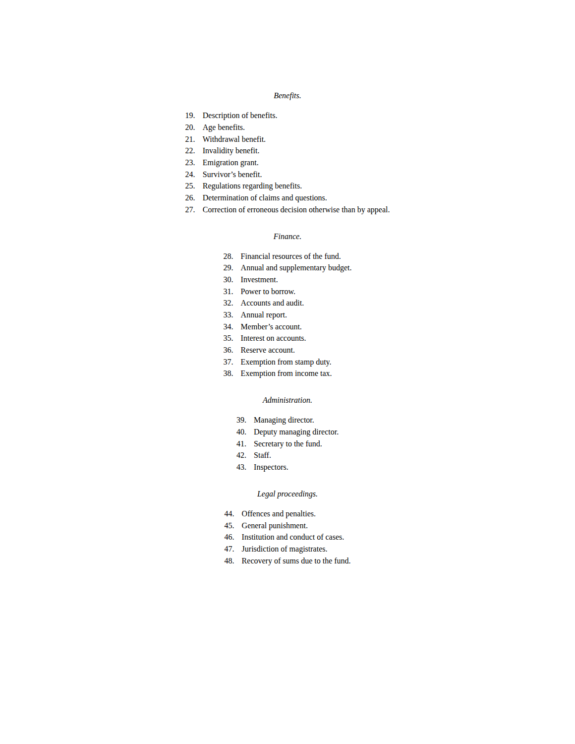Benefits.
| 19. | Description of benefits. |
| 20. | Age benefits. |
| 21. | Withdrawal benefit. |
| 22. | Invalidity benefit. |
| 23. | Emigration grant. |
| 24. | Survivor’s benefit. |
| 25. | Regulations regarding benefits. |
| 26. | Determination of claims and questions. |
| 27. | Correction of erroneous decision otherwise than by appeal. |
Finance.
| 28. | Financial resources of the fund. |
| 29. | Annual and supplementary budget. |
| 30. | Investment. |
| 31. | Power to borrow. |
| 32. | Accounts and audit. |
| 33. | Annual report. |
| 34. | Member’s account. |
| 35. | Interest on accounts. |
| 36. | Reserve account. |
| 37. | Exemption from stamp duty. |
| 38. | Exemption from income tax. |
Administration.
| 39. | Managing director. |
| 40. | Deputy managing director. |
| 41. | Secretary to the fund. |
| 42. | Staff. |
| 43. | Inspectors. |
Legal proceedings.
| 44. | Offences and penalties. |
| 45. | General punishment. |
| 46. | Institution and conduct of cases. |
| 47. | Jurisdiction of magistrates. |
| 48. | Recovery of sums due to the fund. |